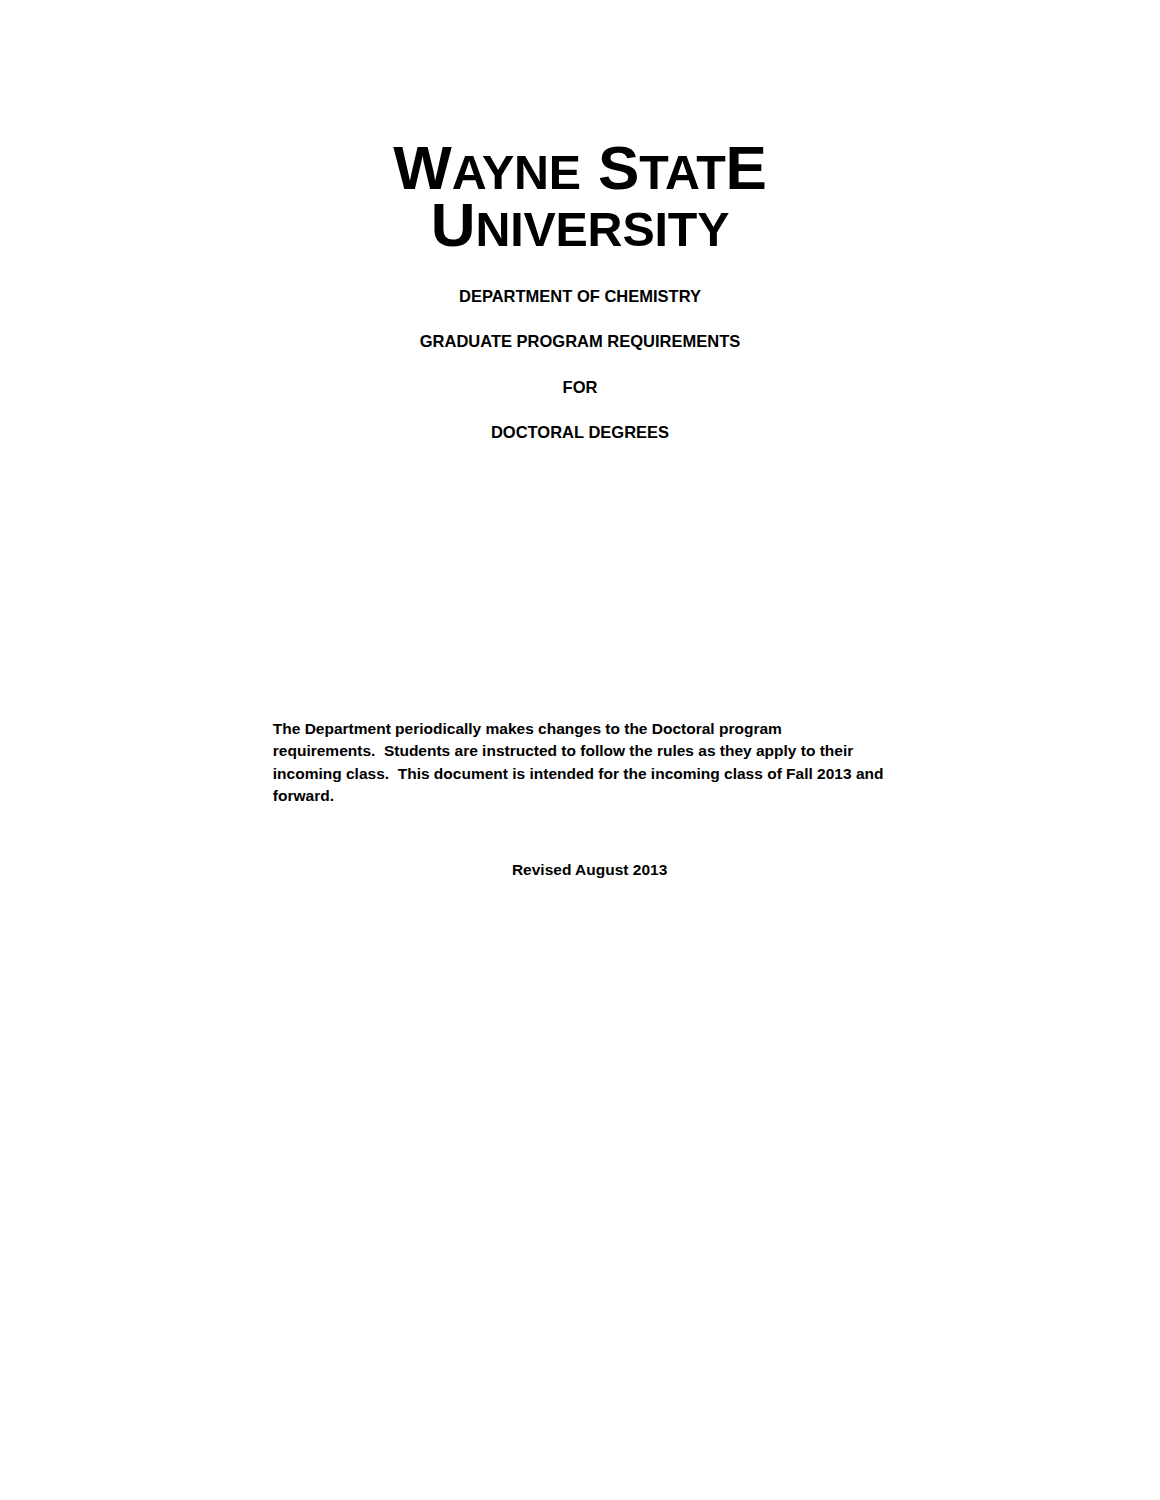WAYNE STATE UNIVERSITY
DEPARTMENT OF CHEMISTRY
GRADUATE PROGRAM REQUIREMENTS
FOR
DOCTORAL DEGREES
The Department periodically makes changes to the Doctoral program requirements. Students are instructed to follow the rules as they apply to their incoming class. This document is intended for the incoming class of Fall 2013 and forward.
Revised August 2013